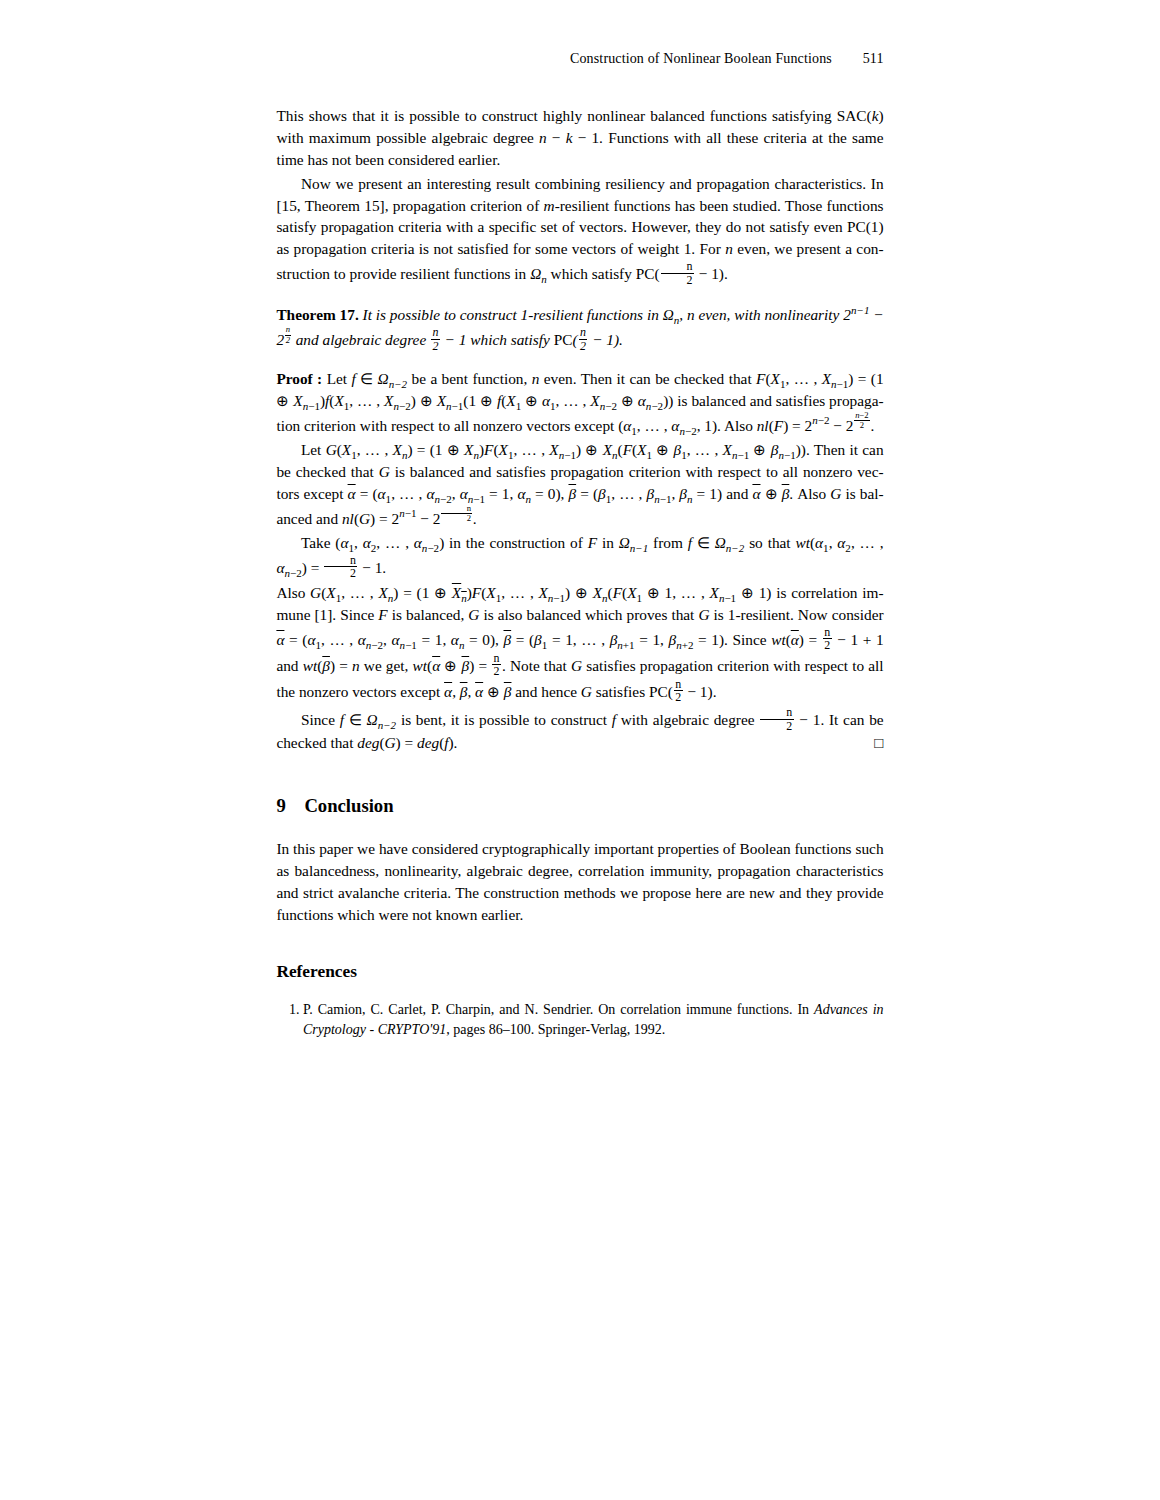Construction of Nonlinear Boolean Functions511
This shows that it is possible to construct highly nonlinear balanced functions satisfying SAC(k) with maximum possible algebraic degree n − k − 1. Functions with all these criteria at the same time has not been considered earlier.
Now we present an interesting result combining resiliency and propagation characteristics. In [15, Theorem 15], propagation criterion of m-resilient functions has been studied. Those functions satisfy propagation criteria with a specific set of vectors. However, they do not satisfy even PC(1) as propagation criteria is not satisfied for some vectors of weight 1. For n even, we present a construction to provide resilient functions in Ωn which satisfy PC(n 2 − 1).
Theorem 17. It is possible to construct 1-resilient functions in Ωn, n even, with nonlinearity 2n−1 − 2n 2 and algebraic degree n 2 − 1 which satisfy PC(n 2 − 1).
Proof : Let f ∈ Ωn−2 be a bent function, n even. Then it can be checked that F(X1, … , Xn−1) = (1 ⊕ Xn−1)f(X1, … , Xn−2) ⊕ Xn−1(1 ⊕ f(X1 ⊕ α1, … , Xn−2 ⊕ αn−2)) is balanced and satisfies propagation criterion with respect to all nonzero vectors except (α1, … , αn−2, 1). Also nl(F) = 2n−2 − 2n−22.
Let G(X1, … , Xn) = (1 ⊕ Xn)F(X1, … , Xn−1) ⊕ Xn(F(X1 ⊕ β1, … , Xn−1 ⊕ βn−1)). Then it can be checked that G is balanced and satisfies propagation criterion with respect to all nonzero vectors except α = (α1, … , αn−2, αn−1 = 1, αn = 0), β = (β1, … , βn−1, βn = 1) and α ⊕ β. Also G is balanced and nl(G) = 2n−1 − 2n 2.
Take (α1, α2, … , αn−2) in the construction of F in Ωn−1 from f ∈ Ωn−2 so that wt(α1, α2, … , αn−2) = n 2 − 1.
Also G(X1, … , Xn) = (1 ⊕ Xn)F(X1, … , Xn−1) ⊕ Xn(F(X1 ⊕ 1, … , Xn−1 ⊕ 1) is correlation immune [1]. Since F is balanced, G is also balanced which proves that G is 1-resilient. Now consider α = (α1, … , αn−2, αn−1 = 1, αn = 0), β = (β1 = 1, … , βn+1 = 1, βn+2 = 1). Since wt(α) = n 2 − 1 + 1 and wt(β) = n we get, wt(α ⊕ β) = n 2. Note that G satisfies propagation criterion with respect to all the nonzero vectors except α, β, α ⊕ β and hence G satisfies PC(n 2 − 1).
Since f ∈ Ωn−2 is bent, it is possible to construct f with algebraic degree n 2 − 1. It can be checked that deg(G) = deg(f). □
9 Conclusion
In this paper we have considered cryptographically important properties of Boolean functions such as balancedness, nonlinearity, algebraic degree, correlation immunity, propagation characteristics and strict avalanche criteria. The construction methods we propose here are new and they provide functions which were not known earlier.
References
P. Camion, C. Carlet, P. Charpin, and N. Sendrier. On correlation immune functions. In Advances in Cryptology - CRYPTO'91, pages 86–100. Springer-Verlag, 1992.